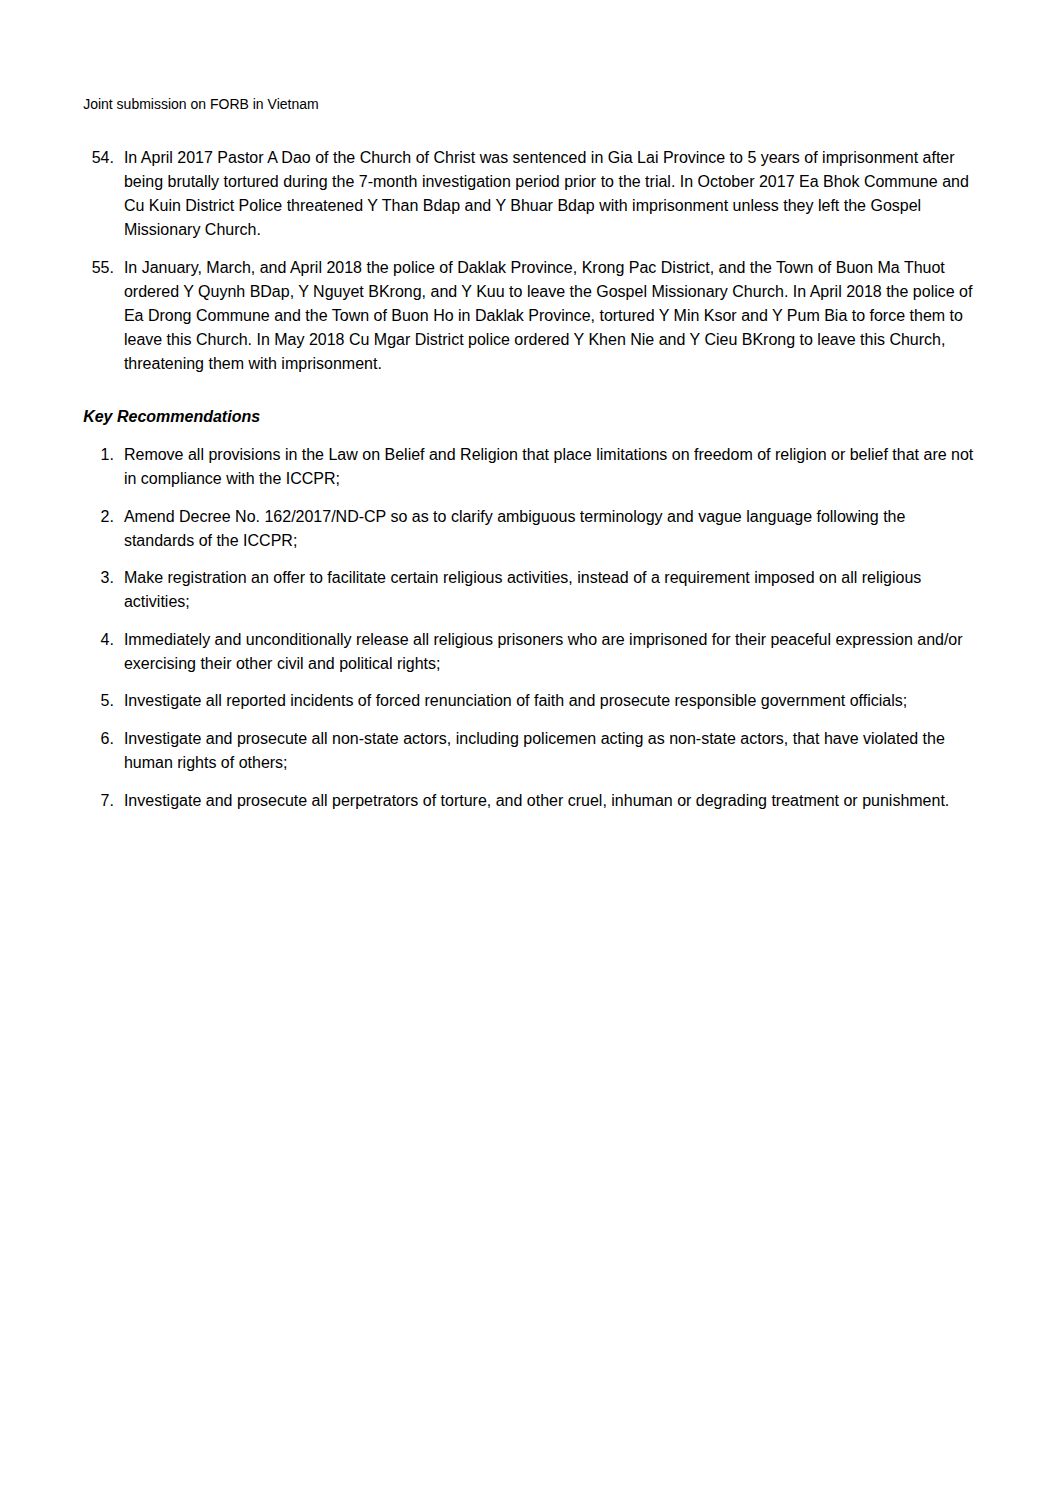Joint submission on FORB in Vietnam
In April 2017 Pastor A Dao of the Church of Christ was sentenced in Gia Lai Province to 5 years of imprisonment after being brutally tortured during the 7-month investigation period prior to the trial. In October 2017 Ea Bhok Commune and Cu Kuin District Police threatened Y Than Bdap and Y Bhuar Bdap with imprisonment unless they left the Gospel Missionary Church.
In January, March, and April 2018 the police of Daklak Province, Krong Pac District, and the Town of Buon Ma Thuot ordered Y Quynh BDap, Y Nguyet BKrong, and Y Kuu to leave the Gospel Missionary Church. In April 2018 the police of Ea Drong Commune and the Town of Buon Ho in Daklak Province, tortured Y Min Ksor and Y Pum Bia to force them to leave this Church. In May 2018 Cu Mgar District police ordered Y Khen Nie and Y Cieu BKrong to leave this Church, threatening them with imprisonment.
Key Recommendations
Remove all provisions in the Law on Belief and Religion that place limitations on freedom of religion or belief that are not in compliance with the ICCPR;
Amend Decree No. 162/2017/ND-CP so as to clarify ambiguous terminology and vague language following the standards of the ICCPR;
Make registration an offer to facilitate certain religious activities, instead of a requirement imposed on all religious activities;
Immediately and unconditionally release all religious prisoners who are imprisoned for their peaceful expression and/or exercising their other civil and political rights;
Investigate all reported incidents of forced renunciation of faith and prosecute responsible government officials;
Investigate and prosecute all non-state actors, including policemen acting as non-state actors, that have violated the human rights of others;
Investigate and prosecute all perpetrators of torture, and other cruel, inhuman or degrading treatment or punishment.